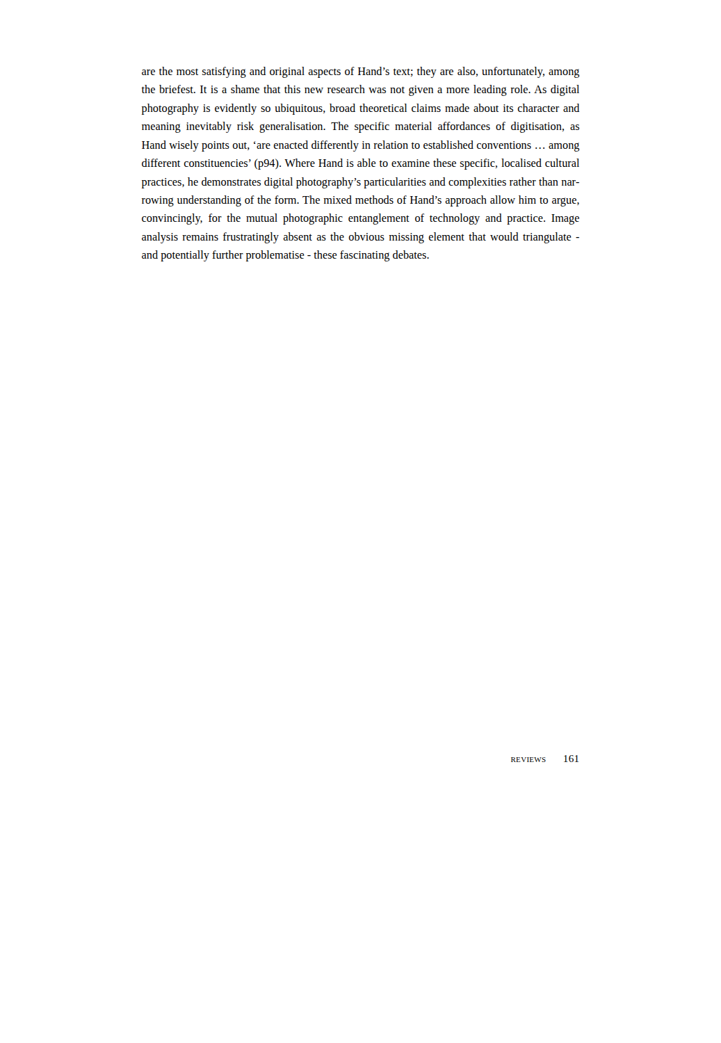are the most satisfying and original aspects of Hand’s text; they are also, unfortunately, among the briefest. It is a shame that this new research was not given a more leading role. As digital photography is evidently so ubiquitous, broad theoretical claims made about its character and meaning inevitably risk generalisation. The specific material affordances of digitisation, as Hand wisely points out, ‘are enacted differently in relation to established conventions … among different constituencies’ (p94). Where Hand is able to examine these specific, localised cultural practices, he demonstrates digital photography’s particularities and complexities rather than narrowing understanding of the form. The mixed methods of Hand’s approach allow him to argue, convincingly, for the mutual photographic entanglement of technology and practice. Image analysis remains frustratingly absent as the obvious missing element that would triangulate - and potentially further problematise - these fascinating debates.
Reviews 161